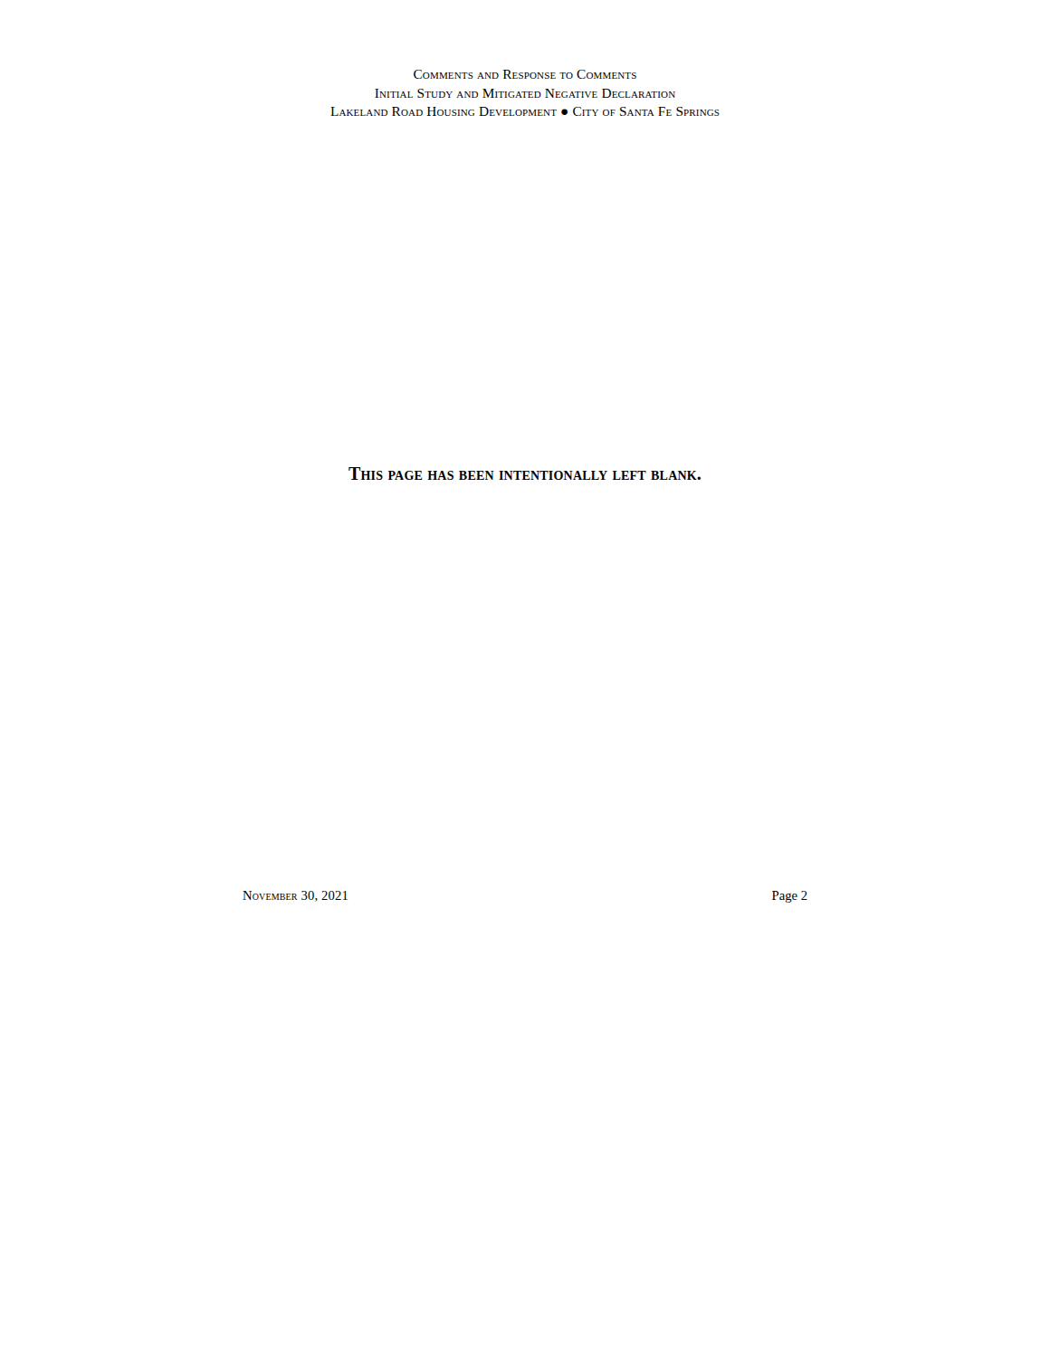Comments and Response to Comments
Initial Study and Mitigated Negative Declaration
Lakeland Road Housing Development ● City of Santa Fe Springs
This page has been intentionally left blank.
November 30, 2021
Page 2